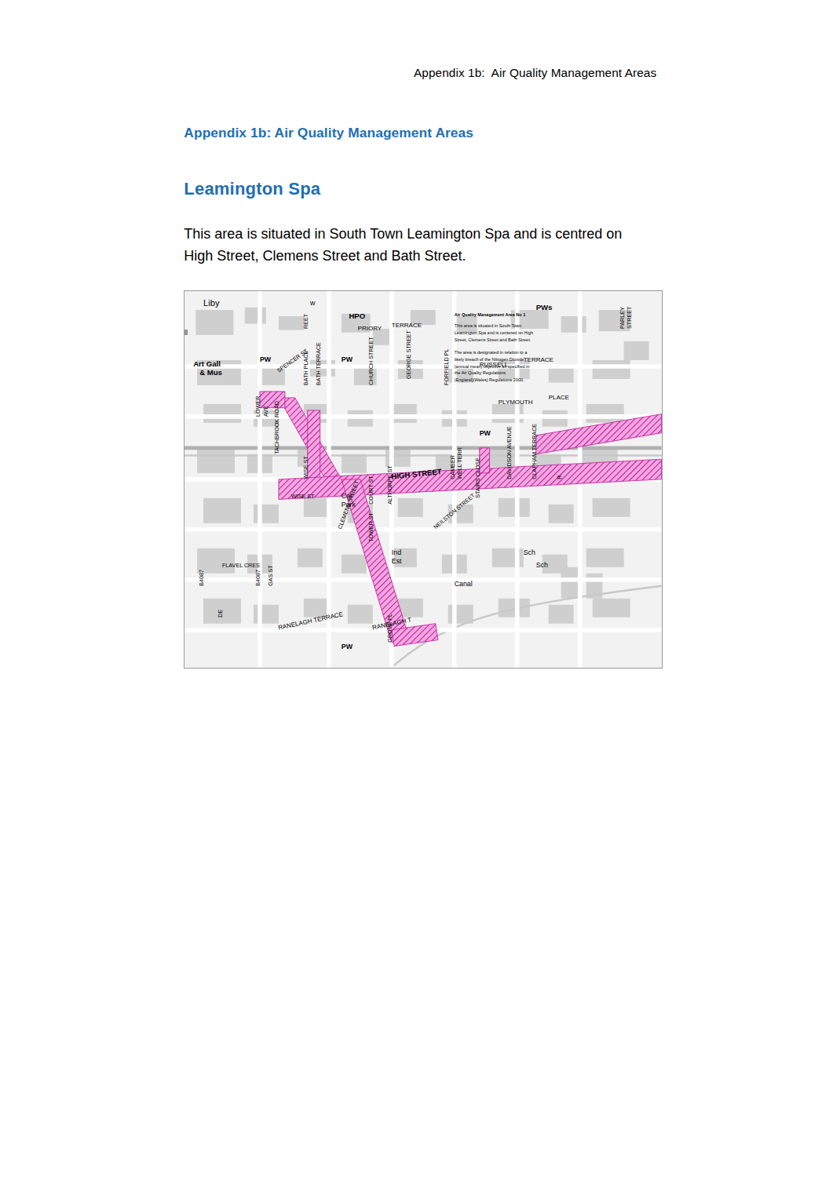Appendix 1b: Air Quality Management Areas
Appendix 1b: Air Quality Management Areas
Leamington Spa
This area is situated in South Town Leamington Spa and is centred on High Street, Clemens Street and Bath Street.
Air Quality Management Area No 1 This area is situated in South Town Leamington Spa and is centered on High Street, Clemens Street and Bath Street. The area is designated in relation to a likely breach of the Nitrogen Dioxide (annual mean) objective as specified in the Air Quality Regulations (England)(Wales) Regulations 2000. Liby w ll Art Gall & Mus HPO PRIORY TERRACE PWs PARLEY STREET PW PW SPENCER ST REET BATH PLACE BATH TERRACE CHURCH STREET GEORGE STREET FORFIELD PL RUSSELL TERRACE PLYMOUTH PLACE PW HIGH STREET LOWER AVE TACHBROOK ROAD WISE ST WISE ST Car Park COURT ST ALTHORPE ST CLEMENS STREET TOWER ST Ind Est NEILSTON STREET CAMBER WELL TERR STAIRS CLOSE DAVIDSON AVENUE CLAPHAM TERRACE R Sch Sch Canal B4087 GAS ST FLAVEL CRES B4087 DE RANELAGH TERRACE RANELAGH T GROVE PL PW